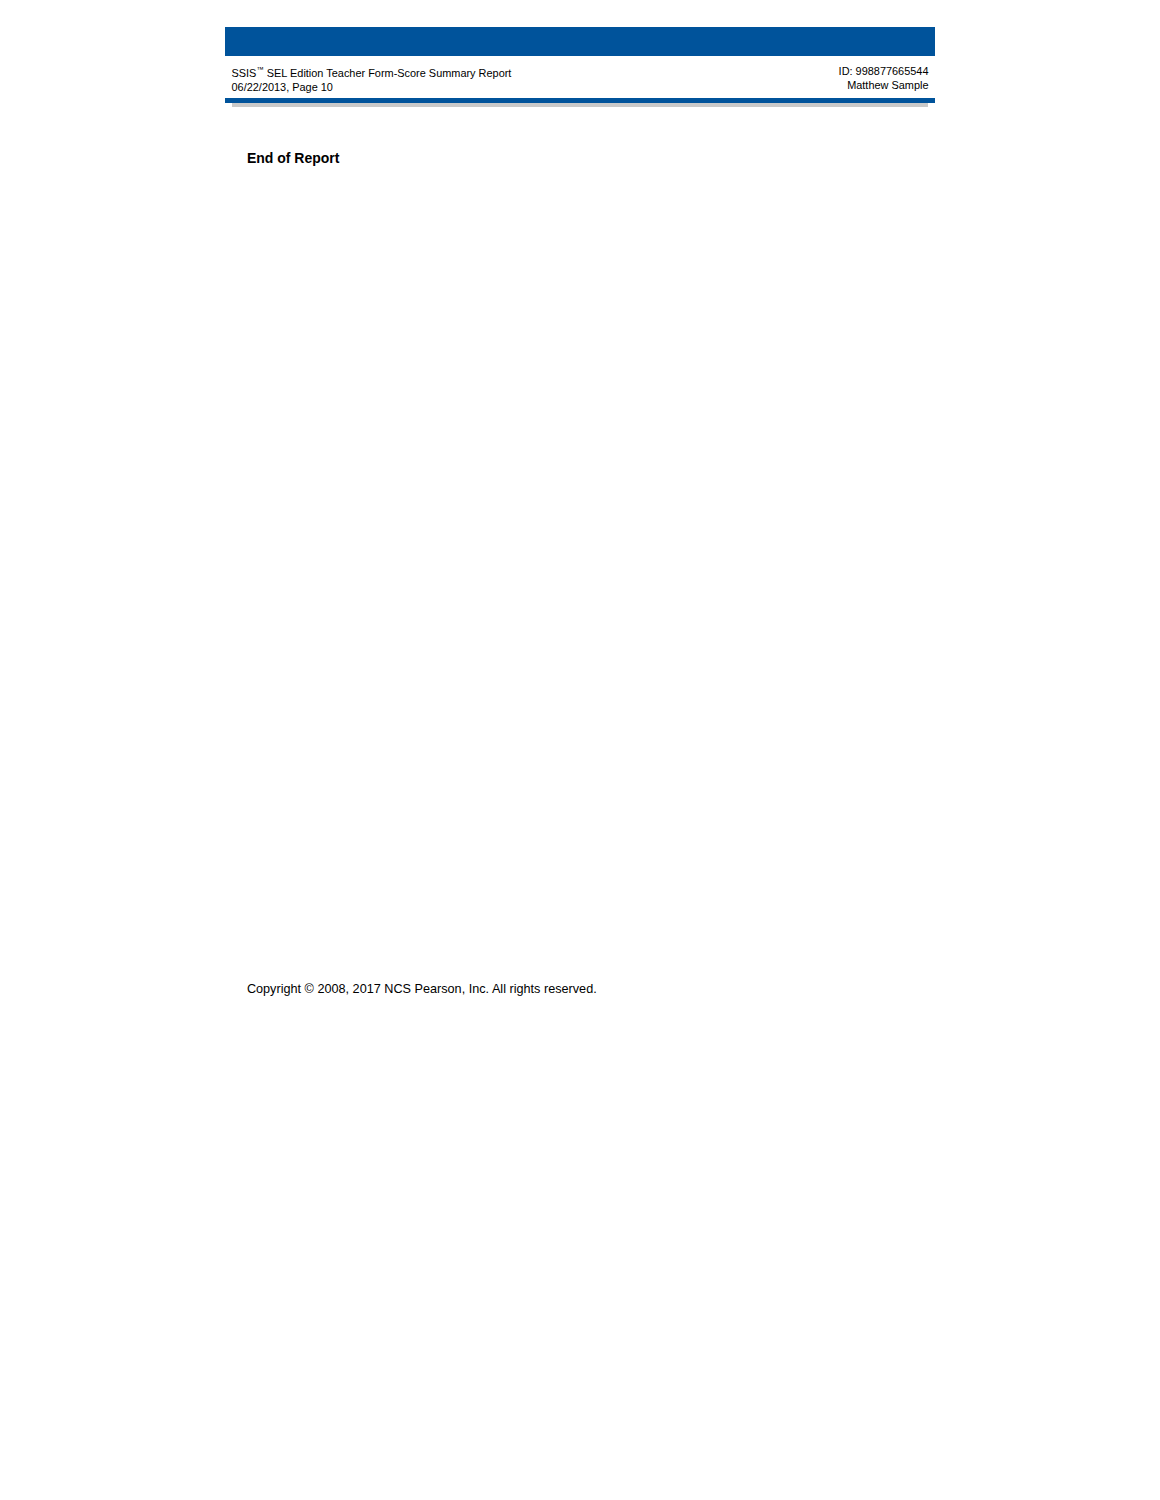SSIS™ SEL Edition Teacher Form-Score Summary Report
06/22/2013, Page 10
ID: 998877665544
Matthew Sample
End of Report
Copyright © 2008, 2017 NCS Pearson, Inc. All rights reserved.